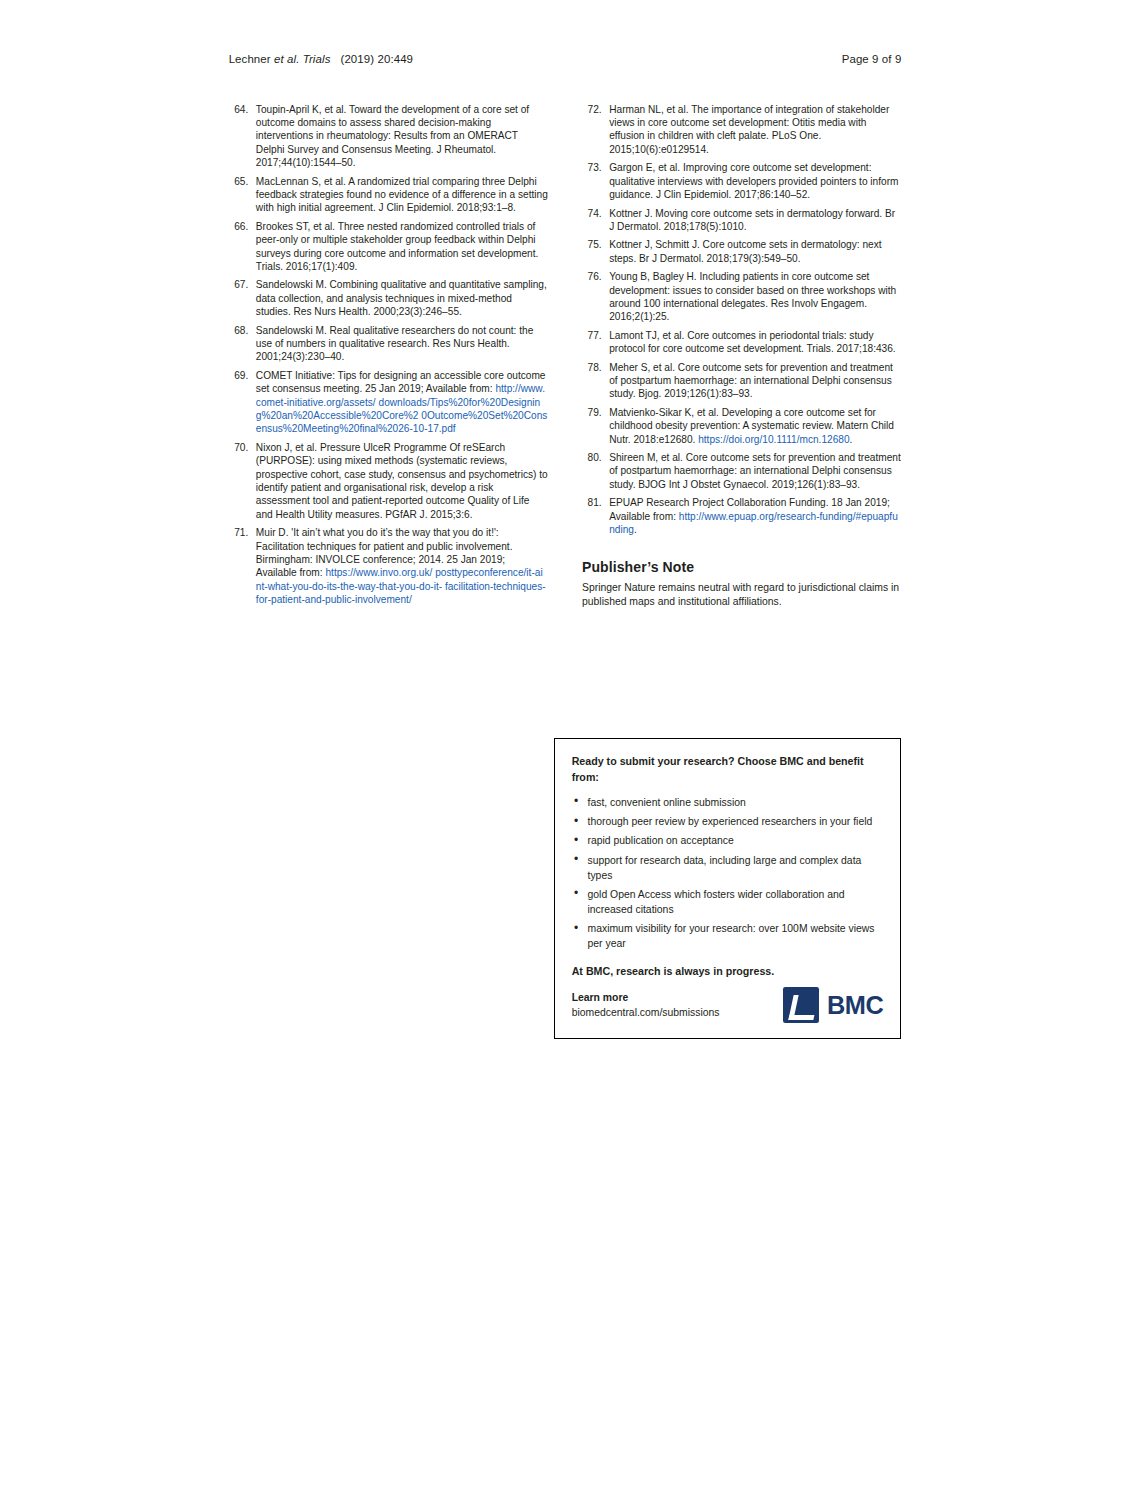Lechner et al. Trials(2019) 20:449
Page 9 of 9
64. Toupin-April K, et al. Toward the development of a core set of outcome domains to assess shared decision-making interventions in rheumatology: Results from an OMERACT Delphi Survey and Consensus Meeting. J Rheumatol. 2017;44(10):1544–50.
65. MacLennan S, et al. A randomized trial comparing three Delphi feedback strategies found no evidence of a difference in a setting with high initial agreement. J Clin Epidemiol. 2018;93:1–8.
66. Brookes ST, et al. Three nested randomized controlled trials of peer-only or multiple stakeholder group feedback within Delphi surveys during core outcome and information set development. Trials. 2016;17(1):409.
67. Sandelowski M. Combining qualitative and quantitative sampling, data collection, and analysis techniques in mixed-method studies. Res Nurs Health. 2000;23(3):246–55.
68. Sandelowski M. Real qualitative researchers do not count: the use of numbers in qualitative research. Res Nurs Health. 2001;24(3):230–40.
69. COMET Initiative: Tips for designing an accessible core outcome set consensus meeting. 25 Jan 2019; Available from: http://www.comet-initiative.org/assets/ downloads/Tips%20for%20Designing%20an%20Accessible%20Core%2 0Outcome%20Set%20Consensus%20Meeting%20final%2026-10-17.pdf
70. Nixon J, et al. Pressure UlceR Programme Of reSEarch (PURPOSE): using mixed methods (systematic reviews, prospective cohort, case study, consensus and psychometrics) to identify patient and organisational risk, develop a risk assessment tool and patient-reported outcome Quality of Life and Health Utility measures. PGfAR J. 2015;3:6.
71. Muir D. 'It ain’t what you do it’s the way that you do it!': Facilitation techniques for patient and public involvement. Birmingham: INVOLCE conference; 2014. 25 Jan 2019; Available from: https://www.invo.org.uk/ posttypeconference/it-aint-what-you-do-its-the-way-that-you-do-it- facilitation-techniques-for-patient-and-public-involvement/
72. Harman NL, et al. The importance of integration of stakeholder views in core outcome set development: Otitis media with effusion in children with cleft palate. PLoS One. 2015;10(6):e0129514.
73. Gargon E, et al. Improving core outcome set development: qualitative interviews with developers provided pointers to inform guidance. J Clin Epidemiol. 2017;86:140–52.
74. Kottner J. Moving core outcome sets in dermatology forward. Br J Dermatol. 2018;178(5):1010.
75. Kottner J, Schmitt J. Core outcome sets in dermatology: next steps. Br J Dermatol. 2018;179(3):549–50.
76. Young B, Bagley H. Including patients in core outcome set development: issues to consider based on three workshops with around 100 international delegates. Res Involv Engagem. 2016;2(1):25.
77. Lamont TJ, et al. Core outcomes in periodontal trials: study protocol for core outcome set development. Trials. 2017;18:436.
78. Meher S, et al. Core outcome sets for prevention and treatment of postpartum haemorrhage: an international Delphi consensus study. Bjog. 2019;126(1):83–93.
79. Matvienko-Sikar K, et al. Developing a core outcome set for childhood obesity prevention: A systematic review. Matern Child Nutr. 2018:e12680. https://doi.org/10.1111/mcn.12680.
80. Shireen M, et al. Core outcome sets for prevention and treatment of postpartum haemorrhage: an international Delphi consensus study. BJOG Int J Obstet Gynaecol. 2019;126(1):83–93.
81. EPUAP Research Project Collaboration Funding. 18 Jan 2019; Available from: http://www.epuap.org/research-funding/#epuapfunding.
Publisher’s Note
Springer Nature remains neutral with regard to jurisdictional claims in published maps and institutional affiliations.
Ready to submit your research? Choose BMC and benefit from:
fast, convenient online submission
thorough peer review by experienced researchers in your field
rapid publication on acceptance
support for research data, including large and complex data types
gold Open Access which fosters wider collaboration and increased citations
maximum visibility for your research: over 100M website views per year
At BMC, research is always in progress.
Learn more biomedcentral.com/submissions
BMC